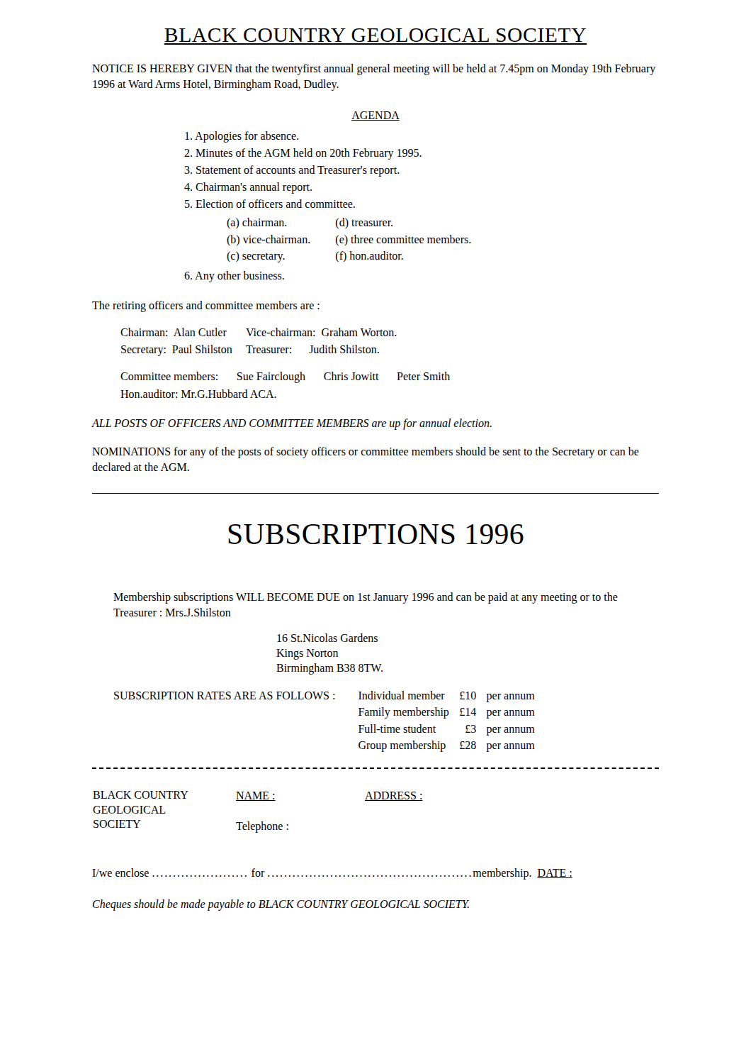BLACK COUNTRY GEOLOGICAL SOCIETY
NOTICE IS HEREBY GIVEN that the twentyfirst annual general meeting will be held at 7.45pm on Monday 19th February 1996 at Ward Arms Hotel, Birmingham Road, Dudley.
AGENDA
1. Apologies for absence.
2. Minutes of the AGM held on 20th February 1995.
3. Statement of accounts and Treasurer's report.
4. Chairman's annual report.
5. Election of officers and committee.
| (a) chairman. | (d) treasurer. |
| (b) vice-chairman. | (e) three committee members. |
| (c) secretary. | (f) hon.auditor. |
6. Any other business.
The retiring officers and committee members are :
| Chairman: Alan Cutler | Vice-chairman: Graham Worton. |
| Secretary: Paul Shilston | Treasurer: Judith Shilston. |
Committee members: Sue Fairclough Chris Jowitt Peter Smith
Hon.auditor: Mr.G.Hubbard ACA.
ALL POSTS OF OFFICERS AND COMMITTEE MEMBERS are up for annual election.
NOMINATIONS for any of the posts of society officers or committee members should be sent to the Secretary or can be declared at the AGM.
SUBSCRIPTIONS 1996
Membership subscriptions WILL BECOME DUE on 1st January 1996 and can be paid at any meeting or to the Treasurer : Mrs.J.Shilston
16 St.Nicolas Gardens
Kings Norton
Birmingham B38 8TW.
SUBSCRIPTION RATES ARE AS FOLLOWS :
| Individual member | £10 | per annum |
| Family membership | £14 | per annum |
| Full-time student | £3 | per annum |
| Group membership | £28 | per annum |
| BLACK COUNTRY GEOLOGICAL SOCIETY | NAME : Telephone : | ADDRESS : |
I/we enclose ....................... for ................................................. membership. DATE :
Cheques should be made payable to BLACK COUNTRY GEOLOGICAL SOCIETY.